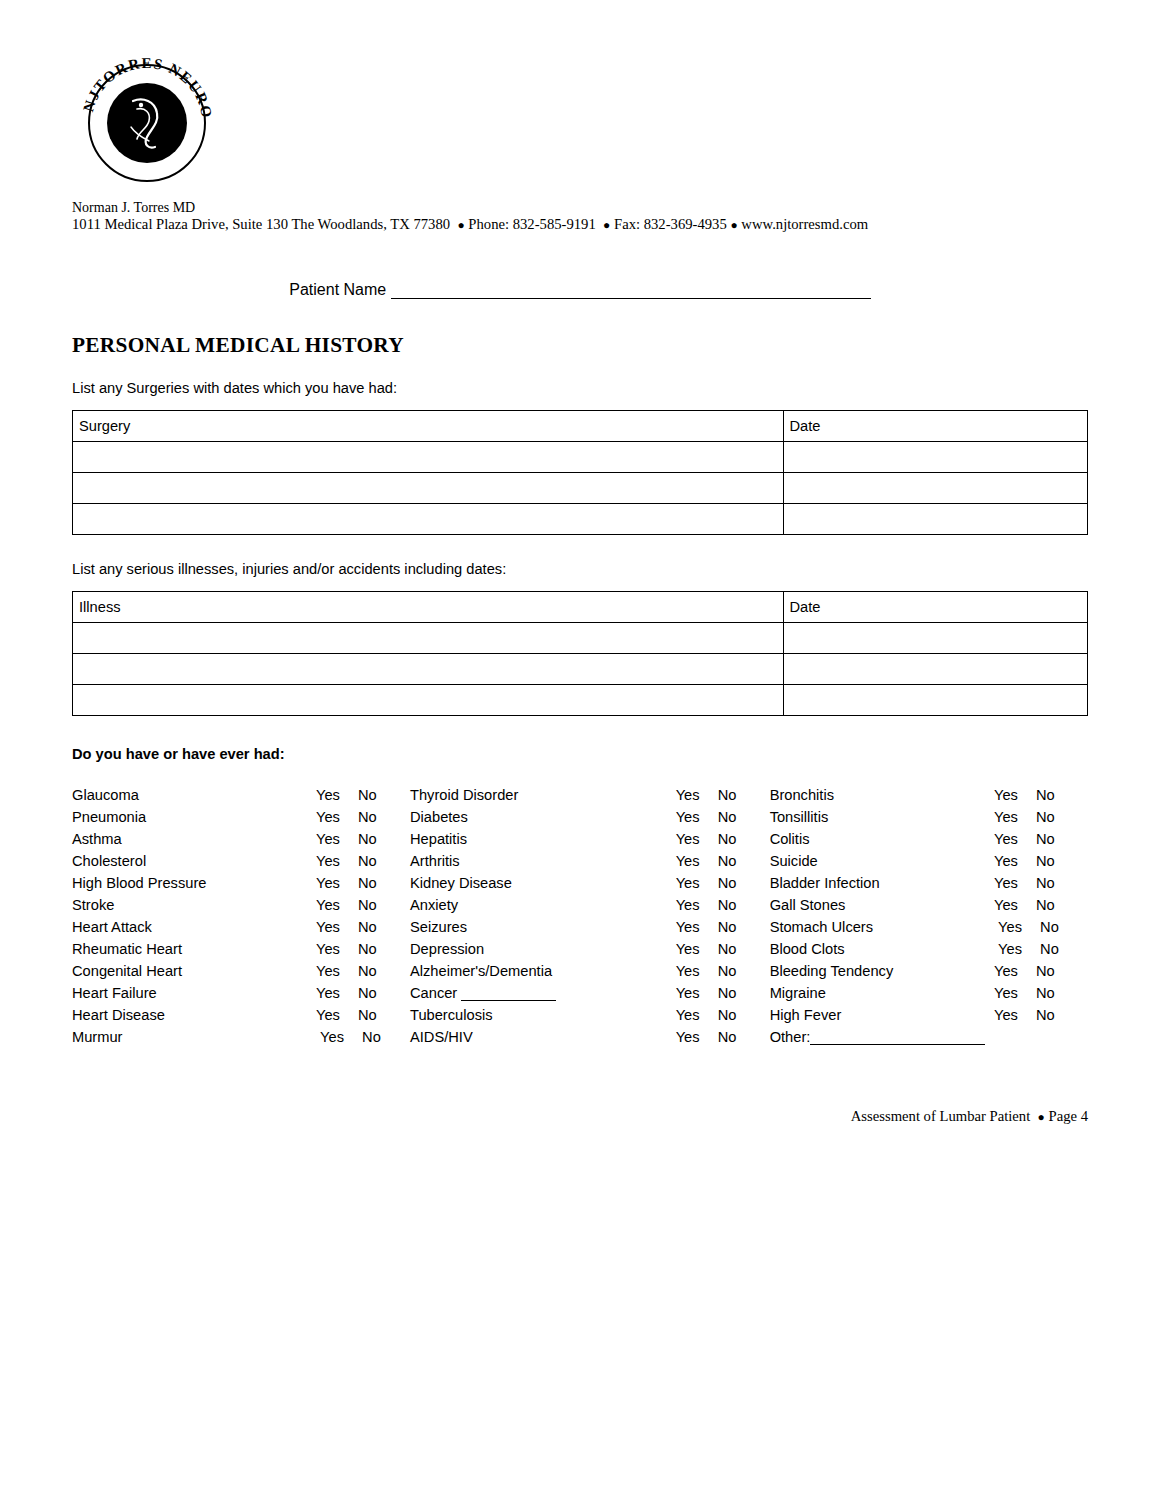NJTORRES NEUROSURGERY
Norman J. Torres MD
1011 Medical Plaza Drive, Suite 130 The Woodlands, TX 77380 ● Phone: 832-585-9191 ● Fax: 832-369-4935 ● www.njtorresmd.com
Patient Name
PERSONAL MEDICAL HISTORY
List any Surgeries with dates which you have had:
| Surgery | Date |
| --- | --- |
List any serious illnesses, injuries and/or accidents including dates:
| Illness | Date |
| --- | --- |
Do you have or have ever had:
| Glaucoma | Yes | No | Thyroid Disorder | Yes | No | Bronchitis | Yes | No |
| Pneumonia | Yes | No | Diabetes | Yes | No | Tonsillitis | Yes | No |
| Asthma | Yes | No | Hepatitis | Yes | No | Colitis | Yes | No |
| Cholesterol | Yes | No | Arthritis | Yes | No | Suicide | Yes | No |
| High Blood Pressure | Yes | No | Kidney Disease | Yes | No | Bladder Infection | Yes | No |
| Stroke | Yes | No | Anxiety | Yes | No | Gall Stones | Yes | No |
| Heart Attack | Yes | No | Seizures | Yes | No | Stomach Ulcers | Yes | No |
| Rheumatic Heart | Yes | No | Depression | Yes | No | Blood Clots | Yes | No |
| Congenital Heart | Yes | No | Alzheimer's/Dementia | Yes | No | Bleeding Tendency | Yes | No |
| Heart Failure | Yes | No | Cancer | Yes | No | Migraine | Yes | No |
| Heart Disease | Yes | No | Tuberculosis | Yes | No | High Fever | Yes | No |
| Murmur | Yes | No | AIDS/HIV | Yes | No | Other: |
Assessment of Lumbar Patient ● Page 4